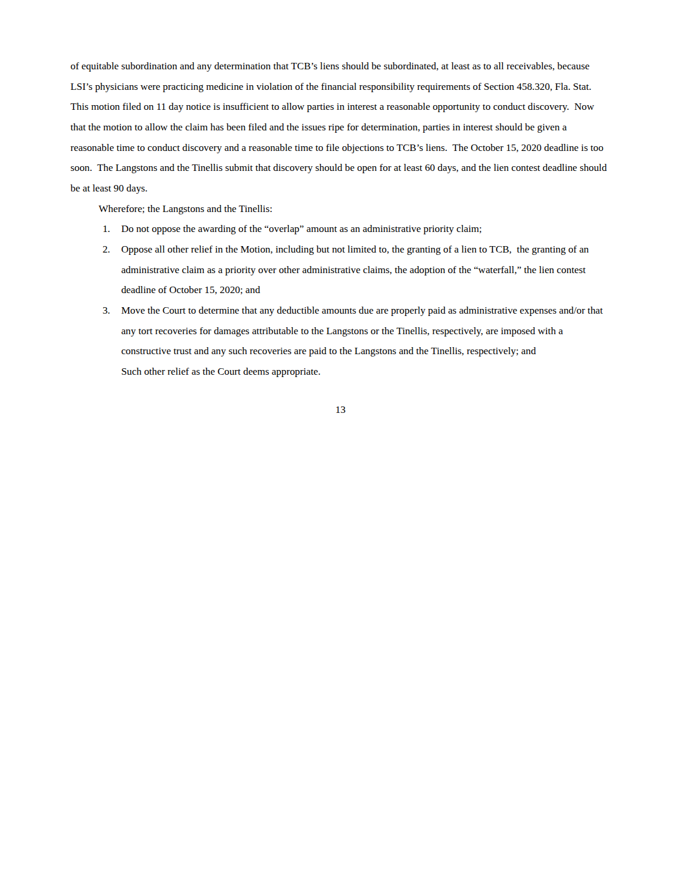of equitable subordination and any determination that TCB’s liens should be subordinated, at least as to all receivables, because LSI’s physicians were practicing medicine in violation of the financial responsibility requirements of Section 458.320, Fla. Stat. This motion filed on 11 day notice is insufficient to allow parties in interest a reasonable opportunity to conduct discovery. Now that the motion to allow the claim has been filed and the issues ripe for determination, parties in interest should be given a reasonable time to conduct discovery and a reasonable time to file objections to TCB’s liens. The October 15, 2020 deadline is too soon. The Langstons and the Tinellis submit that discovery should be open for at least 60 days, and the lien contest deadline should be at least 90 days.
Wherefore; the Langstons and the Tinellis:
Do not oppose the awarding of the “overlap” amount as an administrative priority claim;
Oppose all other relief in the Motion, including but not limited to, the granting of a lien to TCB, the granting of an administrative claim as a priority over other administrative claims, the adoption of the “waterfall,” the lien contest deadline of October 15, 2020; and
Move the Court to determine that any deductible amounts due are properly paid as administrative expenses and/or that any tort recoveries for damages attributable to the Langstons or the Tinellis, respectively, are imposed with a constructive trust and any such recoveries are paid to the Langstons and the Tinellis, respectively; and
Such other relief as the Court deems appropriate.
13